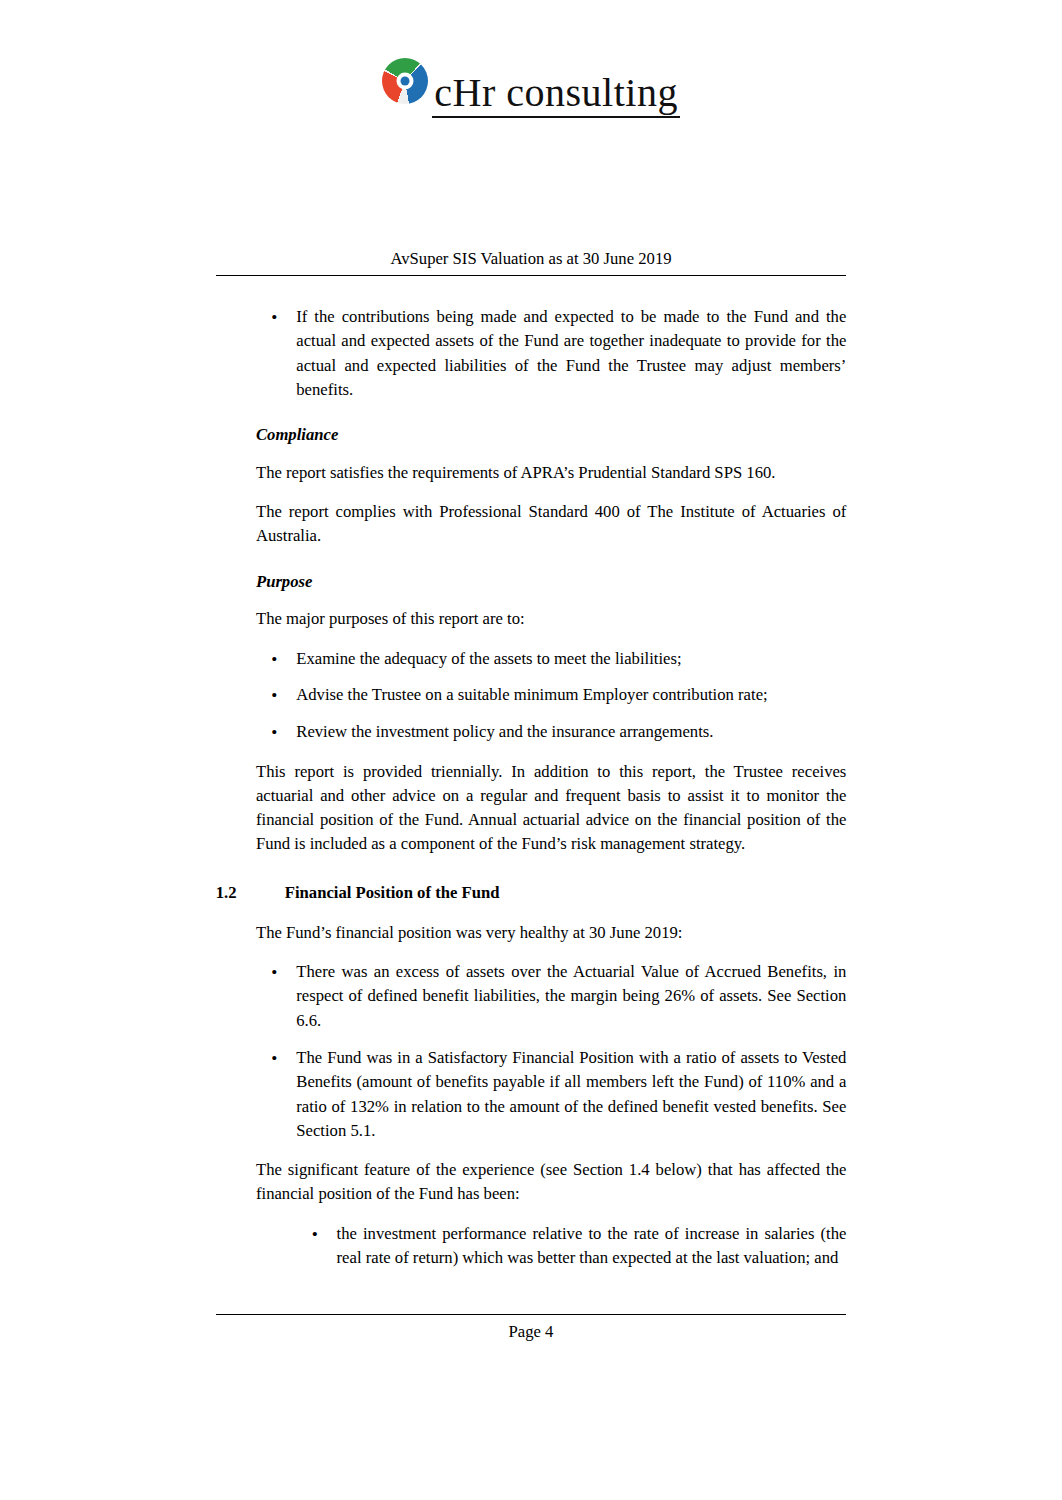cHr consulting
AvSuper SIS Valuation as at 30 June 2019
If the contributions being made and expected to be made to the Fund and the actual and expected assets of the Fund are together inadequate to provide for the actual and expected liabilities of the Fund the Trustee may adjust members’ benefits.
Compliance
The report satisfies the requirements of APRA’s Prudential Standard SPS 160.
The report complies with Professional Standard 400 of The Institute of Actuaries of Australia.
Purpose
The major purposes of this report are to:
Examine the adequacy of the assets to meet the liabilities;
Advise the Trustee on a suitable minimum Employer contribution rate;
Review the investment policy and the insurance arrangements.
This report is provided triennially. In addition to this report, the Trustee receives actuarial and other advice on a regular and frequent basis to assist it to monitor the financial position of the Fund. Annual actuarial advice on the financial position of the Fund is included as a component of the Fund’s risk management strategy.
1.2 Financial Position of the Fund
The Fund’s financial position was very healthy at 30 June 2019:
There was an excess of assets over the Actuarial Value of Accrued Benefits, in respect of defined benefit liabilities, the margin being 26% of assets. See Section 6.6.
The Fund was in a Satisfactory Financial Position with a ratio of assets to Vested Benefits (amount of benefits payable if all members left the Fund) of 110% and a ratio of 132% in relation to the amount of the defined benefit vested benefits. See Section 5.1.
The significant feature of the experience (see Section 1.4 below) that has affected the financial position of the Fund has been:
the investment performance relative to the rate of increase in salaries (the real rate of return) which was better than expected at the last valuation; and
Page 4